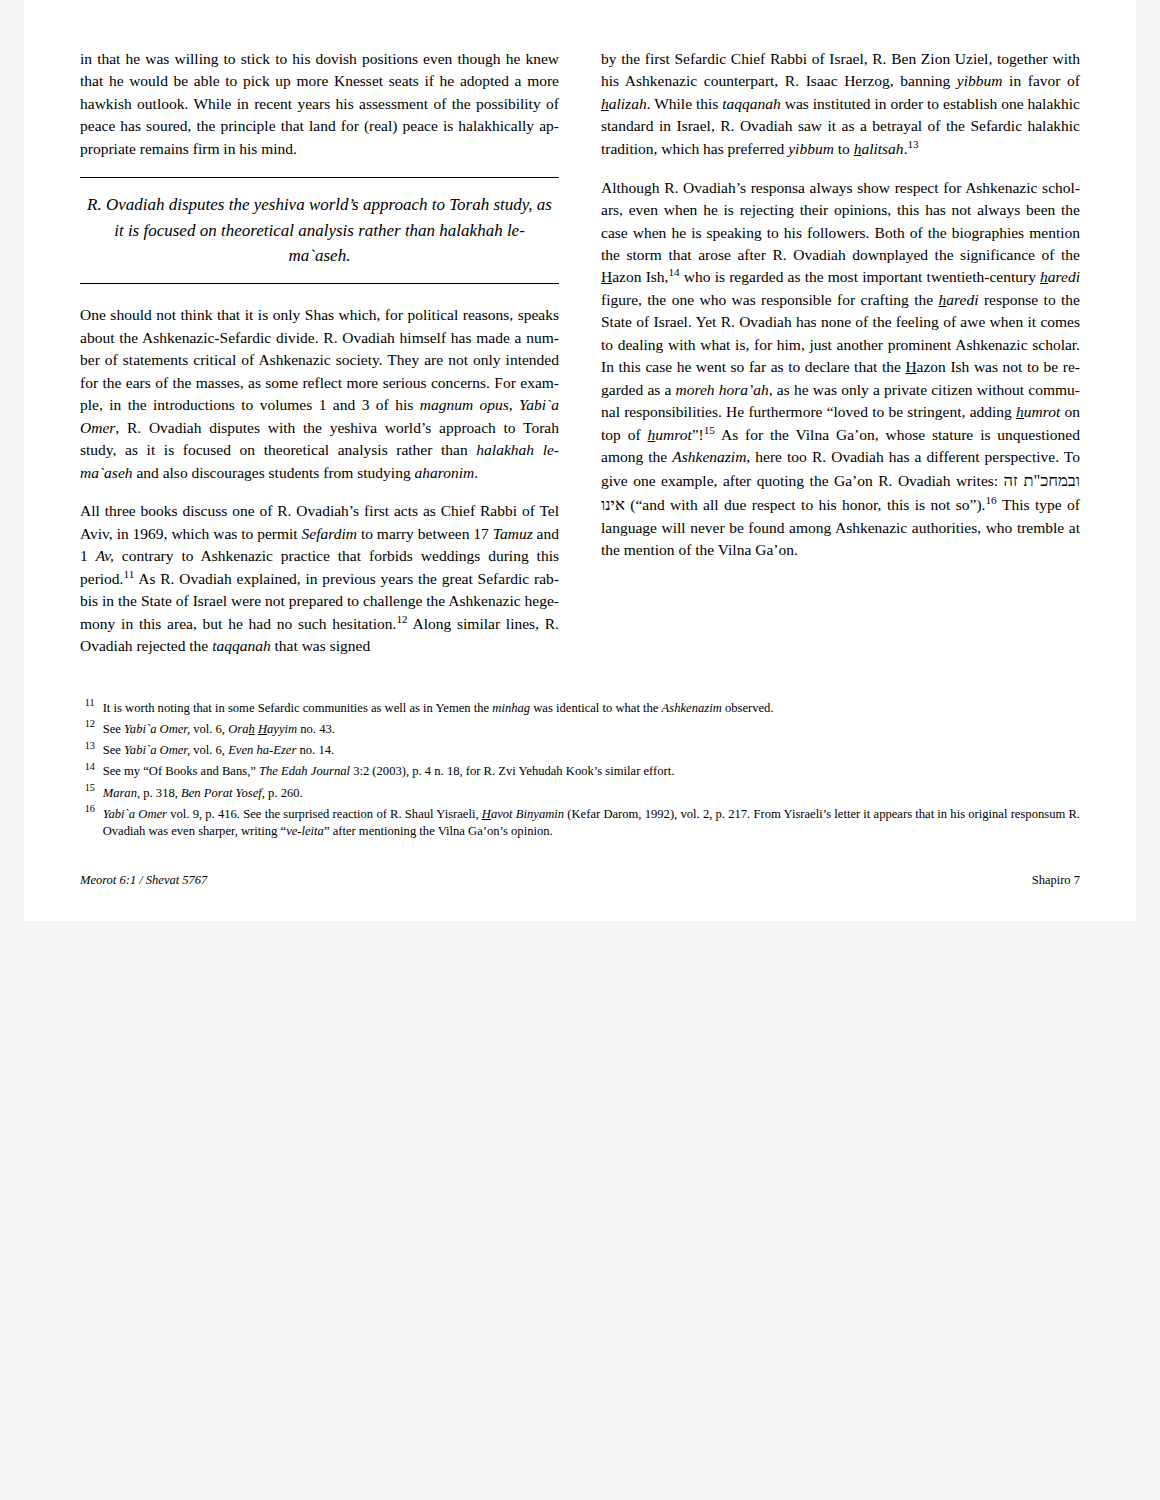in that he was willing to stick to his dovish positions even though he knew that he would be able to pick up more Knesset seats if he adopted a more hawkish outlook. While in recent years his assessment of the possibility of peace has soured, the principle that land for (real) peace is halakhically appropriate remains firm in his mind.
R. Ovadiah disputes the yeshiva world’s approach to Torah study, as it is focused on theoretical analysis rather than halakhah le-ma`aseh.
One should not think that it is only Shas which, for political reasons, speaks about the Ashkenazic-Sefardic divide. R. Ovadiah himself has made a number of statements critical of Ashkenazic society. They are not only intended for the ears of the masses, as some reflect more serious concerns. For example, in the introductions to volumes 1 and 3 of his magnum opus, Yabi`a Omer, R. Ovadiah disputes with the yeshiva world’s approach to Torah study, as it is focused on theoretical analysis rather than halakhah le-ma`aseh and also discourages students from studying aharonim.
All three books discuss one of R. Ovadiah’s first acts as Chief Rabbi of Tel Aviv, in 1969, which was to permit Sefardim to marry between 17 Tamuz and 1 Av, contrary to Ashkenazic practice that forbids weddings during this period.11 As R. Ovadiah explained, in previous years the great Sefardic rabbis in the State of Israel were not prepared to challenge the Ashkenazic hegemony in this area, but he had no such hesitation.12 Along similar lines, R. Ovadiah rejected the taqqanah that was signed
by the first Sefardic Chief Rabbi of Israel, R. Ben Zion Uziel, together with his Ashkenazic counterpart, R. Isaac Herzog, banning yibbum in favor of halizah. While this taqqanah was instituted in order to establish one halakhic standard in Israel, R. Ovadiah saw it as a betrayal of the Sefardic halakhic tradition, which has preferred yibbum to halitsah.13
Although R. Ovadiah’s responsa always show respect for Ashkenazic scholars, even when he is rejecting their opinions, this has not always been the case when he is speaking to his followers. Both of the biographies mention the storm that arose after R. Ovadiah downplayed the significance of the Hazon Ish,14 who is regarded as the most important twentieth-century haredi figure, the one who was responsible for crafting the haredi response to the State of Israel. Yet R. Ovadiah has none of the feeling of awe when it comes to dealing with what is, for him, just another prominent Ashkenazic scholar. In this case he went so far as to declare that the Hazon Ish was not to be regarded as a moreh hora’ah, as he was only a private citizen without communal responsibilities. He furthermore “loved to be stringent, adding humrot on top of humrot”!15 As for the Vilna Ga’on, whose stature is unquestioned among the Ashkenazim, here too R. Ovadiah has a different perspective. To give one example, after quoting the Ga’on R. Ovadiah writes: ובמחכ"ת זה אינו (“and with all due respect to his honor, this is not so”).16 This type of language will never be found among Ashkenazic authorities, who tremble at the mention of the Vilna Ga’on.
It is worth noting that in some Sefardic communities as well as in Yemen the minhag was identical to what the Ashkenazim observed.
See Yabi`a Omer, vol. 6, Orah Hayyim no. 43.
See Yabi`a Omer, vol. 6, Even ha-Ezer no. 14.
See my “Of Books and Bans,” The Edah Journal 3:2 (2003), p. 4 n. 18, for R. Zvi Yehudah Kook’s similar effort.
Maran, p. 318, Ben Porat Yosef, p. 260.
Yabi`a Omer vol. 9, p. 416. See the surprised reaction of R. Shaul Yisraeli, Havot Binyamin (Kefar Darom, 1992), vol. 2, p. 217. From Yisraeli’s letter it appears that in his original responsum R. Ovadiah was even sharper, writing “ve-leita” after mentioning the Vilna Ga’on’s opinion.
Meorot 6:1 / Shevat 5767
Shapiro 7